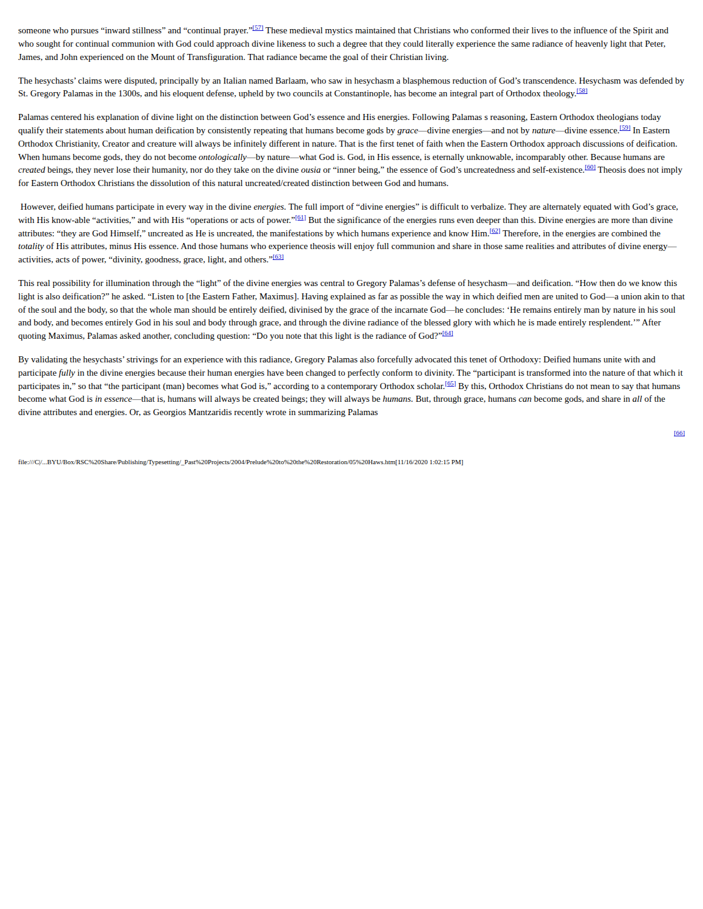someone who pursues “inward stillness” and “continual prayer.”[57] These medieval mystics maintained that Christians who conformed their lives to the influence of the Spirit and who sought for continual communion with God could approach divine likeness to such a degree that they could literally experience the same radiance of heavenly light that Peter, James, and John experienced on the Mount of Transfiguration. That radiance became the goal of their Christian living.
The hesychasts’ claims were disputed, principally by an Italian named Barlaam, who saw in hesychasm a blasphemous reduction of God’s transcendence. Hesychasm was defended by St. Gregory Palamas in the 1300s, and his eloquent defense, upheld by two councils at Constantinople, has become an integral part of Orthodox theology.[58]
Palamas centered his explanation of divine light on the distinction between God’s essence and His energies. Following Palamas s reasoning, Eastern Orthodox theologians today qualify their statements about human deification by consistently repeating that humans become gods by grace—divine energies—and not by nature—divine essence.[59] In Eastern Orthodox Christianity, Creator and creature will always be infinitely different in nature. That is the first tenet of faith when the Eastern Orthodox approach discussions of deification. When humans become gods, they do not become ontologically—by nature—what God is. God, in His essence, is eternally unknowable, incomparably other. Because humans are created beings, they never lose their humanity, nor do they take on the divine ousia or “inner being,” the essence of God’s uncreatedness and self-existence.[60] Theosis does not imply for Eastern Orthodox Christians the dissolution of this natural uncreated/created distinction between God and humans.
However, deified humans participate in every way in the divine energies. The full import of “divine energies” is difficult to verbalize. They are alternately equated with God’s grace, with His know-able “activities,” and with His “operations or acts of power.”[61] But the significance of the energies runs even deeper than this. Divine energies are more than divine attributes: “they are God Himself,” uncreated as He is uncreated, the manifestations by which humans experience and know Him.[62] Therefore, in the energies are combined the totality of His attributes, minus His essence. And those humans who experience theosis will enjoy full communion and share in those same realities and attributes of divine energy—activities, acts of power, “divinity, goodness, grace, light, and others.”[63]
This real possibility for illumination through the “light” of the divine energies was central to Gregory Palamas’s defense of hesychasm—and deification. “How then do we know this light is also deification?” he asked. “Listen to [the Eastern Father, Maximus]. Having explained as far as possible the way in which deified men are united to God—a union akin to that of the soul and the body, so that the whole man should be entirely deified, divinised by the grace of the incarnate God—he concludes: ‘He remains entirely man by nature in his soul and body, and becomes entirely God in his soul and body through grace, and through the divine radiance of the blessed glory with which he is made entirely resplendent.’” After quoting Maximus, Palamas asked another, concluding question: “Do you note that this light is the radiance of God?”[64]
By validating the hesychasts’ strivings for an experience with this radiance, Gregory Palamas also forcefully advocated this tenet of Orthodoxy: Deified humans unite with and participate fully in the divine energies because their human energies have been changed to perfectly conform to divinity. The “participant is transformed into the nature of that which it participates in,” so that “the participant (man) becomes what God is,” according to a contemporary Orthodox scholar.[65] By this, Orthodox Christians do not mean to say that humans become what God is in essence—that is, humans will always be created beings; they will always be humans. But, through grace, humans can become gods, and share in all of the divine attributes and energies. Or, as Georgios Mantzaridis recently wrote in summarizing Palamas
[66]
file:///C|/...BYU/Box/RSC%20Share/Publishing/Typesetting/_Past%20Projects/2004/Prelude%20to%20the%20Restoration/05%20Haws.htm[11/16/2020 1:02:15 PM]